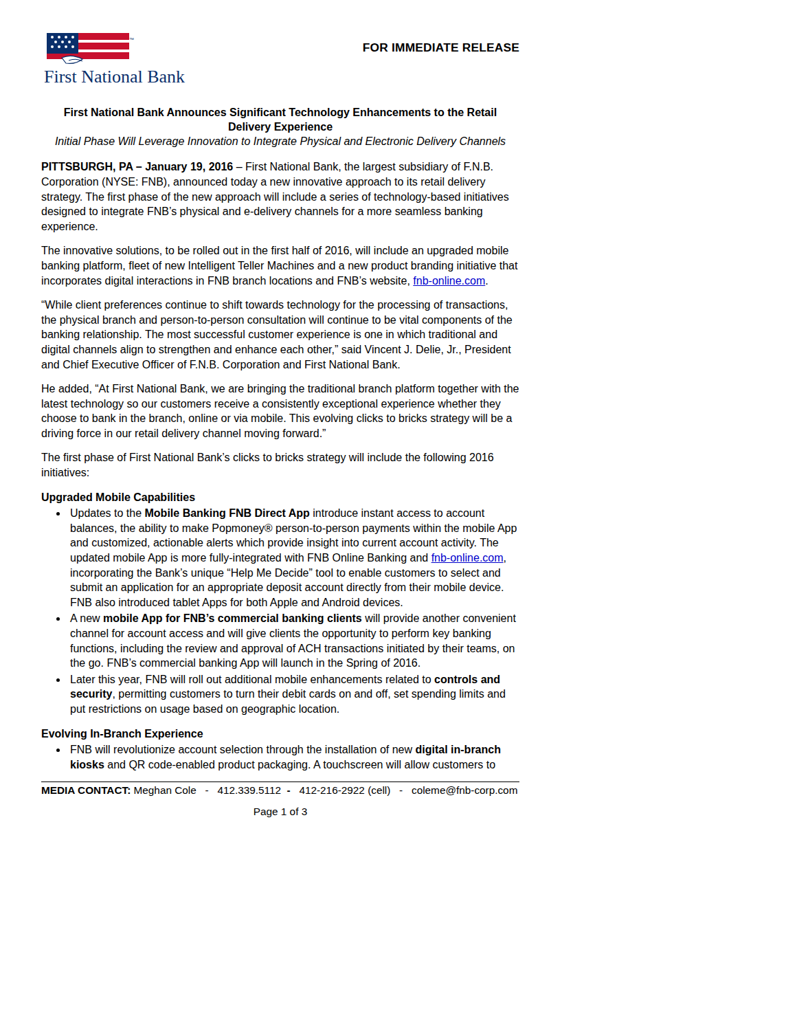First National Bank ™
FOR IMMEDIATE RELEASE
First National Bank Announces Significant Technology Enhancements to the Retail Delivery Experience
Initial Phase Will Leverage Innovation to Integrate Physical and Electronic Delivery Channels
PITTSBURGH, PA – January 19, 2016 – First National Bank, the largest subsidiary of F.N.B. Corporation (NYSE: FNB), announced today a new innovative approach to its retail delivery strategy. The first phase of the new approach will include a series of technology-based initiatives designed to integrate FNB’s physical and e-delivery channels for a more seamless banking experience.
The innovative solutions, to be rolled out in the first half of 2016, will include an upgraded mobile banking platform, fleet of new Intelligent Teller Machines and a new product branding initiative that incorporates digital interactions in FNB branch locations and FNB’s website, fnb-online.com.
“While client preferences continue to shift towards technology for the processing of transactions, the physical branch and person-to-person consultation will continue to be vital components of the banking relationship. The most successful customer experience is one in which traditional and digital channels align to strengthen and enhance each other,” said Vincent J. Delie, Jr., President and Chief Executive Officer of F.N.B. Corporation and First National Bank.
He added, “At First National Bank, we are bringing the traditional branch platform together with the latest technology so our customers receive a consistently exceptional experience whether they choose to bank in the branch, online or via mobile. This evolving clicks to bricks strategy will be a driving force in our retail delivery channel moving forward.”
The first phase of First National Bank’s clicks to bricks strategy will include the following 2016 initiatives:
Upgraded Mobile Capabilities
Updates to the Mobile Banking FNB Direct App introduce instant access to account balances, the ability to make Popmoney® person-to-person payments within the mobile App and customized, actionable alerts which provide insight into current account activity. The updated mobile App is more fully-integrated with FNB Online Banking and fnb-online.com, incorporating the Bank’s unique “Help Me Decide” tool to enable customers to select and submit an application for an appropriate deposit account directly from their mobile device. FNB also introduced tablet Apps for both Apple and Android devices.
A new mobile App for FNB’s commercial banking clients will provide another convenient channel for account access and will give clients the opportunity to perform key banking functions, including the review and approval of ACH transactions initiated by their teams, on the go. FNB’s commercial banking App will launch in the Spring of 2016.
Later this year, FNB will roll out additional mobile enhancements related to controls and security, permitting customers to turn their debit cards on and off, set spending limits and put restrictions on usage based on geographic location.
Evolving In-Branch Experience
FNB will revolutionize account selection through the installation of new digital in-branch kiosks and QR code-enabled product packaging. A touchscreen will allow customers to
MEDIA CONTACT: Meghan Cole - 412.339.5112 - 412-216-2922 (cell) - coleme@fnb-corp.com
Page 1 of 3